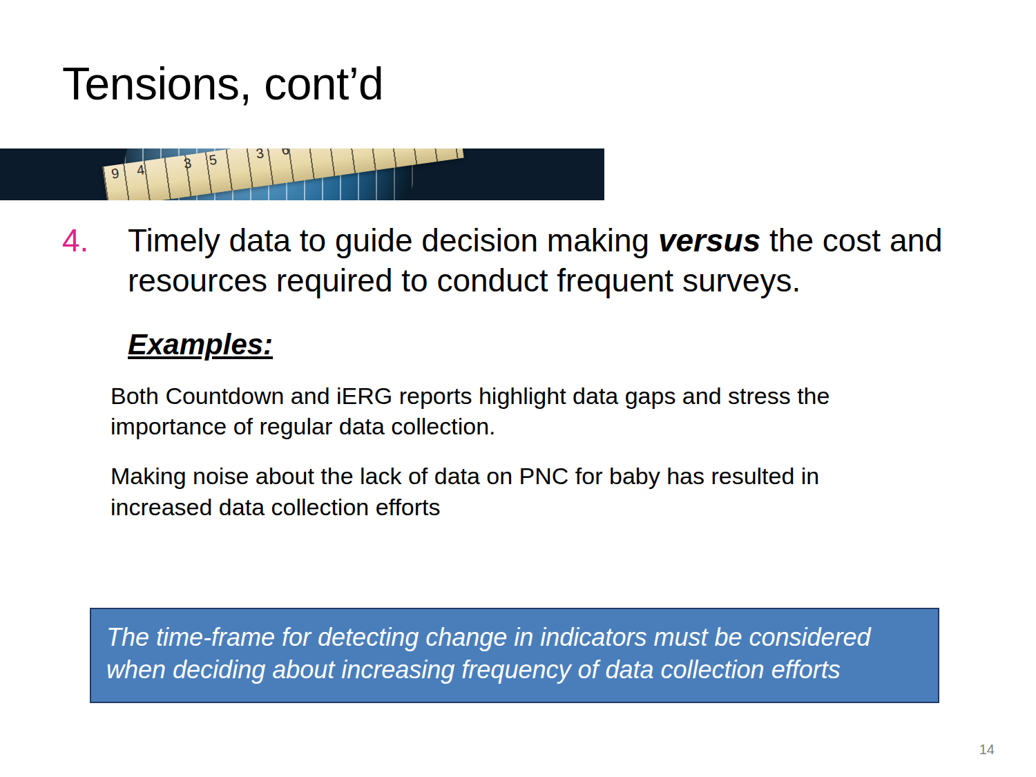Tensions, cont’d
94 35 36
4.
Timely data to guide decision making versus the cost and resources required to conduct frequent surveys.
Examples:
Both Countdown and iERG reports highlight data gaps and stress the importance of regular data collection.
Making noise about the lack of data on PNC for baby has resulted in increased data collection efforts
The time-frame for detecting change in indicators must be considered when deciding about increasing frequency of data collection efforts
14